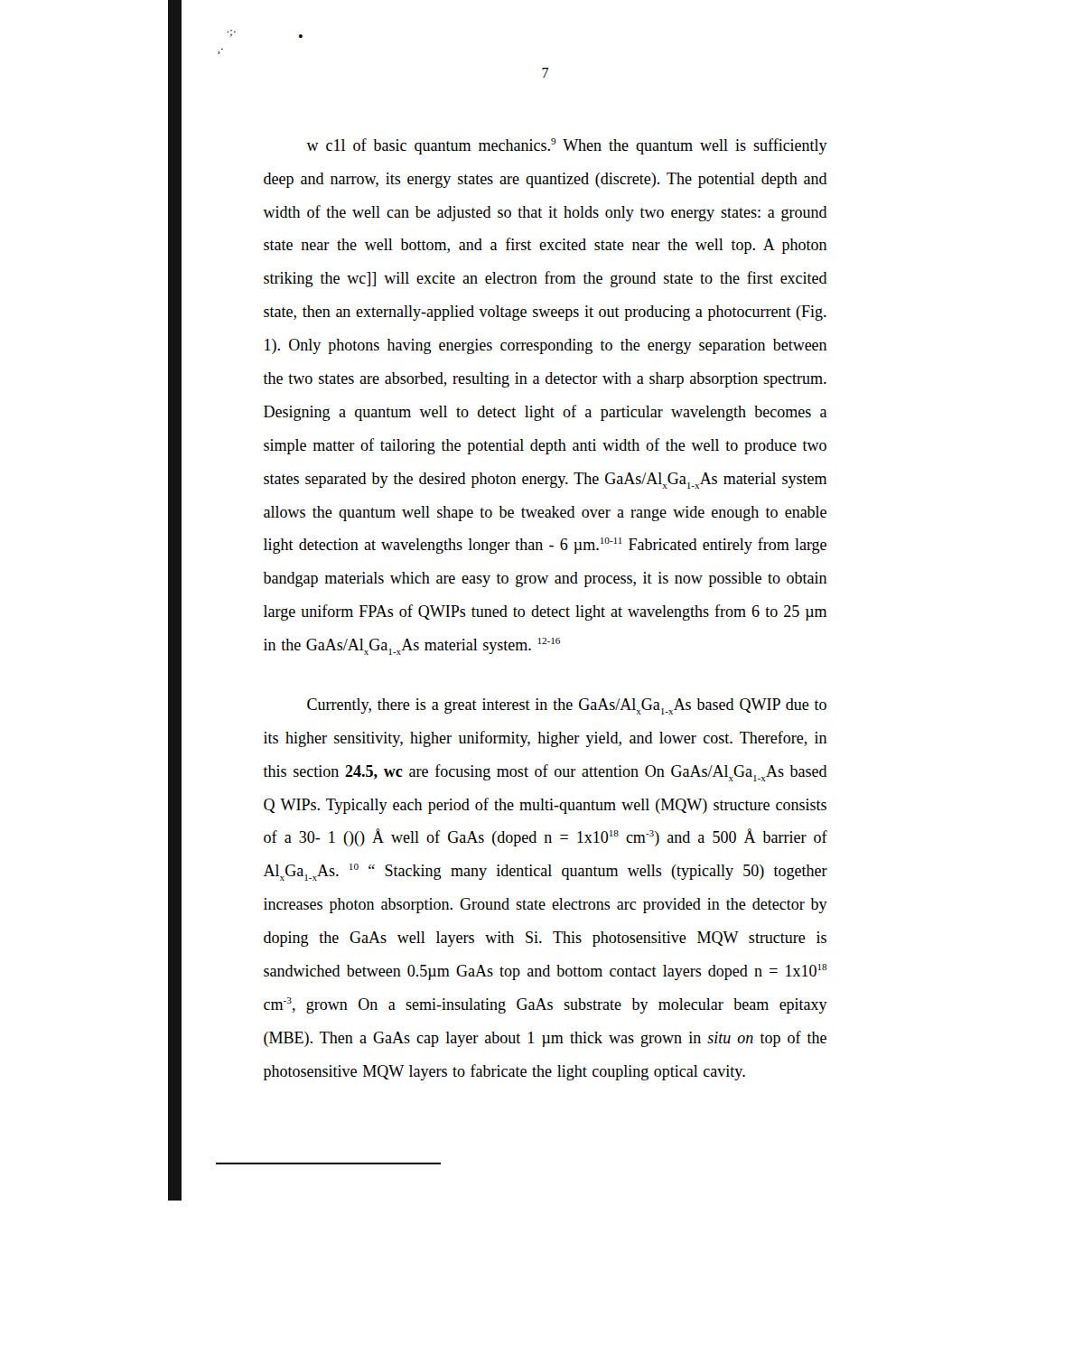·;· • ,·
7
w c1l of basic quantum mechanics.9 When the quantum well is sufficiently deep and narrow, its energy states are quantized (discrete). The potential depth and width of the well can be adjusted so that it holds only two energy states: a ground state near the well bottom, and a first excited state near the well top. A photon striking the wc]] will excite an electron from the ground state to the first excited state, then an externally-applied voltage sweeps it out producing a photocurrent (Fig. 1). Only photons having energies corresponding to the energy separation between the two states are absorbed, resulting in a detector with a sharp absorption spectrum. Designing a quantum well to detect light of a particular wavelength becomes a simple matter of tailoring the potential depth anti width of the well to produce two states separated by the desired photon energy. The GaAs/AlxGa1-xAs material system allows the quantum well shape to be tweaked over a range wide enough to enable light detection at wavelengths longer than - 6 µm.10-11 Fabricated entirely from large bandgap materials which are easy to grow and process, it is now possible to obtain large uniform FPAs of QWIPs tuned to detect light at wavelengths from 6 to 25 µm in the GaAs/AlxGa1-xAs material system. 12-16
Currently, there is a great interest in the GaAs/AlxGa1-xAs based QWIP due to its higher sensitivity, higher uniformity, higher yield, and lower cost. Therefore, in this section 24.5, wc are focusing most of our attention On GaAs/AlxGa1-xAs based Q WIPs. Typically each period of the multi-quantum well (MQW) structure consists of a 30- 1 ()() Å well of GaAs (doped n = 1x1018 cm-3) and a 500 Å barrier of AlxGa1-xAs. 10 “ Stacking many identical quantum wells (typically 50) together increases photon absorption. Ground state electrons arc provided in the detector by doping the GaAs well layers with Si. This photosensitive MQW structure is sandwiched between 0.5µm GaAs top and bottom contact layers doped n = 1x1018 cm-3, grown On a semi-insulating GaAs substrate by molecular beam epitaxy (MBE). Then a GaAs cap layer about 1 µm thick was grown in situ on top of the photosensitive MQW layers to fabricate the light coupling optical cavity.